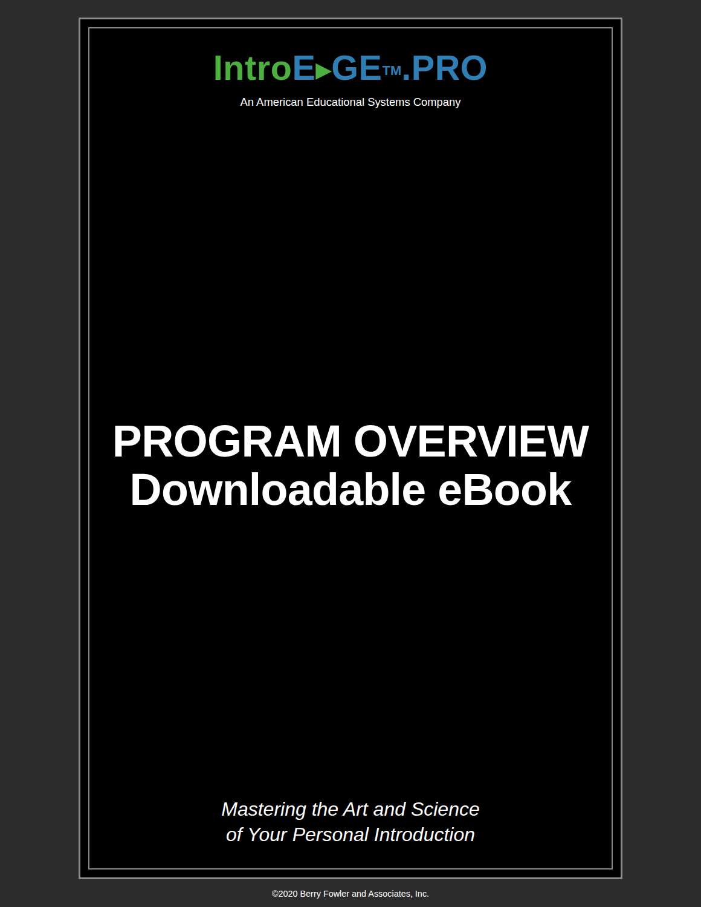Intro E▸GE TM.PRO
An American Educational Systems Company
PROGRAM OVERVIEW Downloadable eBook
Mastering the Art and Science
of Your Personal Introduction
©2020 Berry Fowler and Associates, Inc.